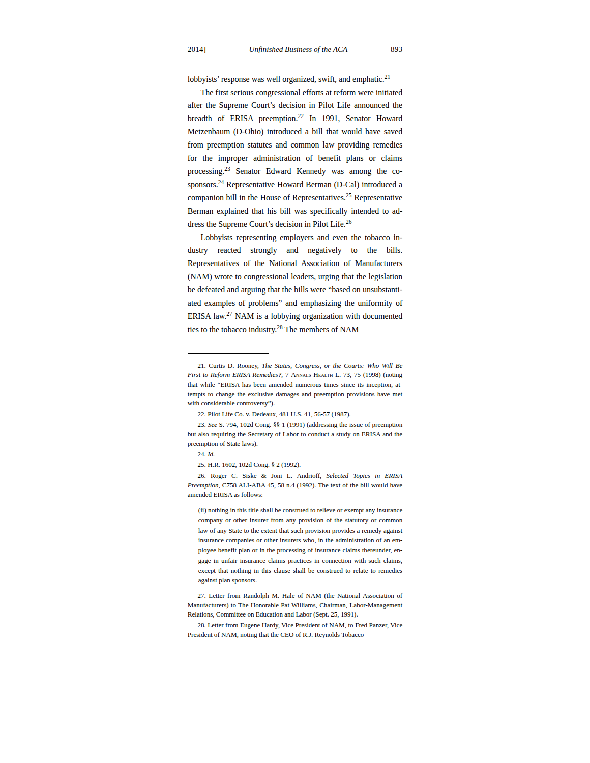2014] Unfinished Business of the ACA 893
lobbyists’ response was well organized, swift, and emphatic.21
The first serious congressional efforts at reform were initiated after the Supreme Court’s decision in Pilot Life announced the breadth of ERISA preemption.22 In 1991, Senator Howard Metzenbaum (D-Ohio) introduced a bill that would have saved from preemption statutes and common law providing remedies for the improper administration of benefit plans or claims processing.23 Senator Edward Kennedy was among the co-sponsors.24 Representative Howard Berman (D-Cal) introduced a companion bill in the House of Representatives.25 Representative Berman explained that his bill was specifically intended to address the Supreme Court’s decision in Pilot Life.26
Lobbyists representing employers and even the tobacco industry reacted strongly and negatively to the bills. Representatives of the National Association of Manufacturers (NAM) wrote to congressional leaders, urging that the legislation be defeated and arguing that the bills were “based on unsubstantiated examples of problems” and emphasizing the uniformity of ERISA law.27 NAM is a lobbying organization with documented ties to the tobacco industry.28 The members of NAM
21. Curtis D. Rooney, The States, Congress, or the Courts: Who Will Be First to Reform ERISA Remedies?, 7 Annals Health L. 73, 75 (1998) (noting that while “ERISA has been amended numerous times since its inception, attempts to change the exclusive damages and preemption provisions have met with considerable controversy”).
22. Pilot Life Co. v. Dedeaux, 481 U.S. 41, 56-57 (1987).
23. See S. 794, 102d Cong. §§ 1 (1991) (addressing the issue of preemption but also requiring the Secretary of Labor to conduct a study on ERISA and the preemption of State laws).
24. Id.
25. H.R. 1602, 102d Cong. § 2 (1992).
26. Roger C. Siske & Joni L. Andrioff, Selected Topics in ERISA Preemption, C758 ALI-ABA 45, 58 n.4 (1992). The text of the bill would have amended ERISA as follows:
(ii) nothing in this title shall be construed to relieve or exempt any insurance company or other insurer from any provision of the statutory or common law of any State to the extent that such provision provides a remedy against insurance companies or other insurers who, in the administration of an employee benefit plan or in the processing of insurance claims thereunder, engage in unfair insurance claims practices in connection with such claims, except that nothing in this clause shall be construed to relate to remedies against plan sponsors.
27. Letter from Randolph M. Hale of NAM (the National Association of Manufacturers) to The Honorable Pat Williams, Chairman, Labor-Management Relations, Committee on Education and Labor (Sept. 25, 1991).
28. Letter from Eugene Hardy, Vice President of NAM, to Fred Panzer, Vice President of NAM, noting that the CEO of R.J. Reynolds Tobacco